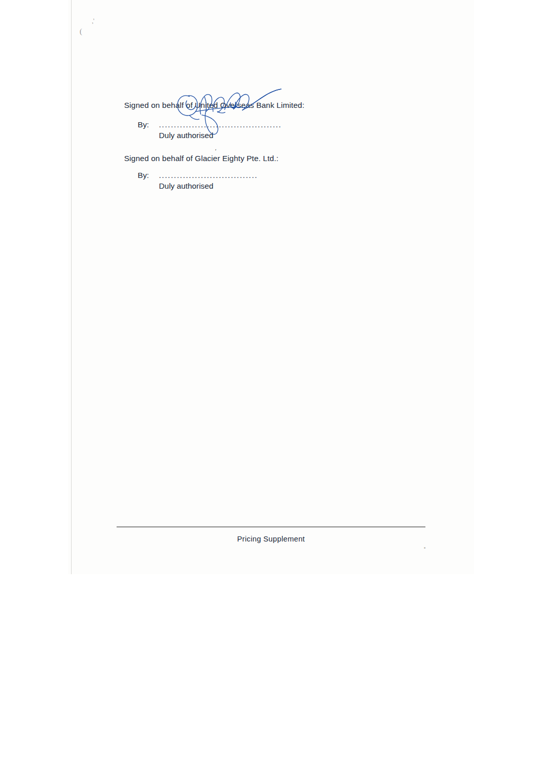,’
(
Signed on behalf of United Overseas Bank Limited:
By: .........................................
Duly authorised
Signed on behalf of Glacier Eighty Pte. Ltd.: ‘
By: .............. ..... ....... .......
Duly authorised
Pricing Supplement
•